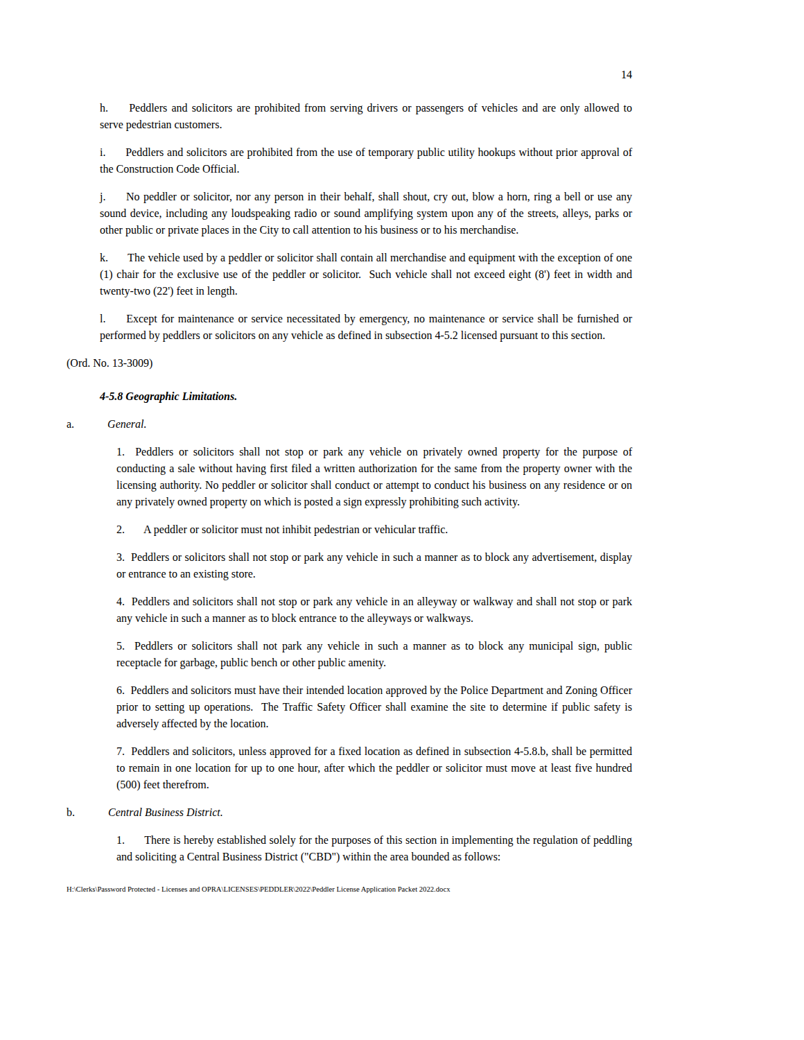14
h. Peddlers and solicitors are prohibited from serving drivers or passengers of vehicles and are only allowed to serve pedestrian customers.
i. Peddlers and solicitors are prohibited from the use of temporary public utility hookups without prior approval of the Construction Code Official.
j. No peddler or solicitor, nor any person in their behalf, shall shout, cry out, blow a horn, ring a bell or use any sound device, including any loudspeaking radio or sound amplifying system upon any of the streets, alleys, parks or other public or private places in the City to call attention to his business or to his merchandise.
k. The vehicle used by a peddler or solicitor shall contain all merchandise and equipment with the exception of one (1) chair for the exclusive use of the peddler or solicitor. Such vehicle shall not exceed eight (8') feet in width and twenty-two (22') feet in length.
l. Except for maintenance or service necessitated by emergency, no maintenance or service shall be furnished or performed by peddlers or solicitors on any vehicle as defined in subsection 4-5.2 licensed pursuant to this section.
(Ord. No. 13-3009)
4-5.8 Geographic Limitations.
a. General.
1. Peddlers or solicitors shall not stop or park any vehicle on privately owned property for the purpose of conducting a sale without having first filed a written authorization for the same from the property owner with the licensing authority. No peddler or solicitor shall conduct or attempt to conduct his business on any residence or on any privately owned property on which is posted a sign expressly prohibiting such activity.
2. A peddler or solicitor must not inhibit pedestrian or vehicular traffic.
3. Peddlers or solicitors shall not stop or park any vehicle in such a manner as to block any advertisement, display or entrance to an existing store.
4. Peddlers and solicitors shall not stop or park any vehicle in an alleyway or walkway and shall not stop or park any vehicle in such a manner as to block entrance to the alleyways or walkways.
5. Peddlers or solicitors shall not park any vehicle in such a manner as to block any municipal sign, public receptacle for garbage, public bench or other public amenity.
6. Peddlers and solicitors must have their intended location approved by the Police Department and Zoning Officer prior to setting up operations. The Traffic Safety Officer shall examine the site to determine if public safety is adversely affected by the location.
7. Peddlers and solicitors, unless approved for a fixed location as defined in subsection 4-5.8.b, shall be permitted to remain in one location for up to one hour, after which the peddler or solicitor must move at least five hundred (500) feet therefrom.
b. Central Business District.
1. There is hereby established solely for the purposes of this section in implementing the regulation of peddling and soliciting a Central Business District ("CBD") within the area bounded as follows:
H:\Clerks\Password Protected - Licenses and OPRA\LICENSES\PEDDLER\2022\Peddler License Application Packet 2022.docx